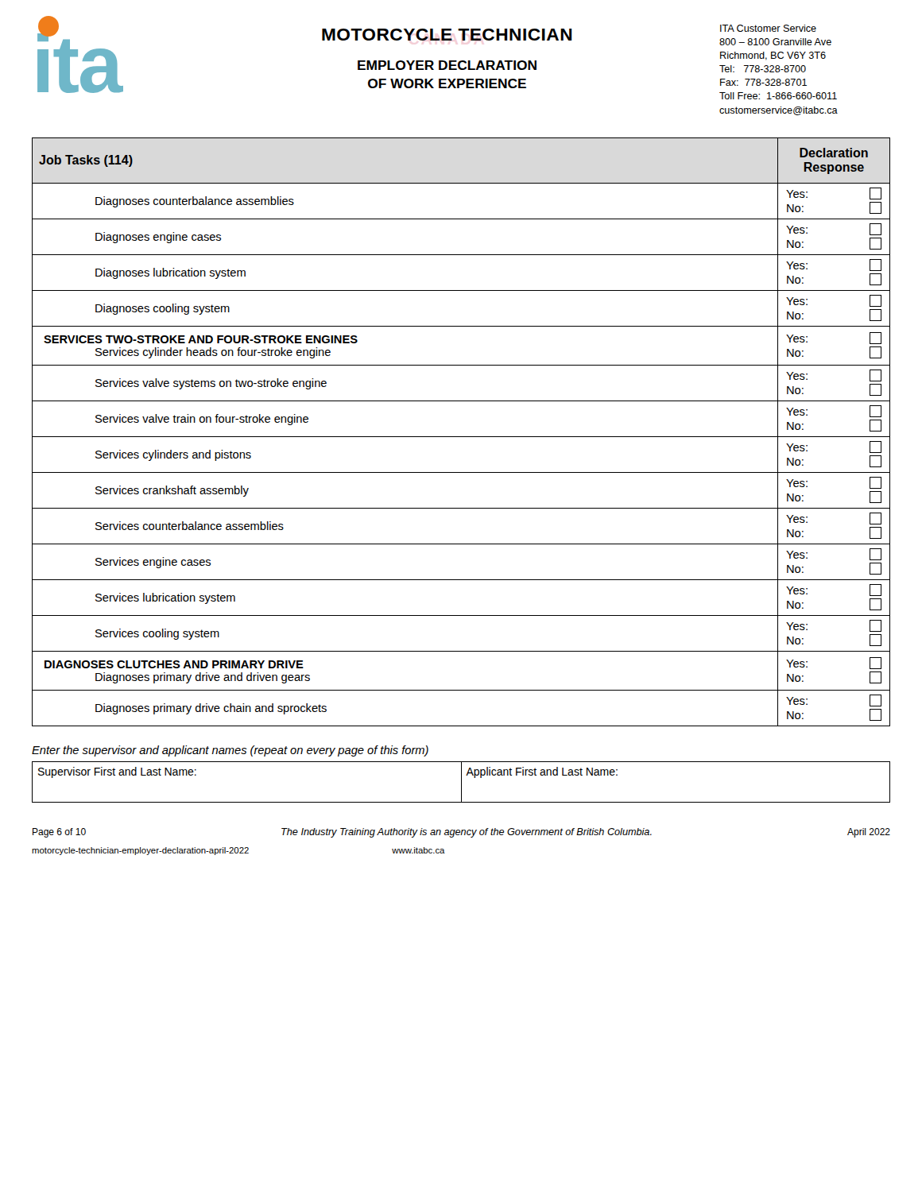ita
CANADA
MOTORCYCLE TECHNICIAN
EMPLOYER DECLARATION
OF WORK EXPERIENCE
ITA Customer Service
800 – 8100 Granville Ave
Richmond, BC V6Y 3T6
Tel: 778-328-8700
Fax: 778-328-8701
Toll Free: 1-866-660-6011
customerservice@itabc.ca
| Job Tasks (114) | Declaration Response |
| --- | --- |
| Diagnoses counterbalance assemblies | Yes: No: |
| Diagnoses engine cases | Yes: No: |
| Diagnoses lubrication system | Yes: No: |
| Diagnoses cooling system | Yes: No: |
| SERVICES TWO-STROKE AND FOUR-STROKE ENGINES Services cylinder heads on four-stroke engine | Yes: No: |
| Services valve systems on two-stroke engine | Yes: No: |
| Services valve train on four-stroke engine | Yes: No: |
| Services cylinders and pistons | Yes: No: |
| Services crankshaft assembly | Yes: No: |
| Services counterbalance assemblies | Yes: No: |
| Services engine cases | Yes: No: |
| Services lubrication system | Yes: No: |
| Services cooling system | Yes: No: |
| DIAGNOSES CLUTCHES AND PRIMARY DRIVE Diagnoses primary drive and driven gears | Yes: No: |
| Diagnoses primary drive chain and sprockets | Yes: No: |
Enter the supervisor and applicant names (repeat on every page of this form)
| Supervisor First and Last Name: | Applicant First and Last Name: |
Page 6 of 10
The Industry Training Authority is an agency of the Government of British Columbia.
April 2022
motorcycle-technician-employer-declaration-april-2022
www.itabc.ca